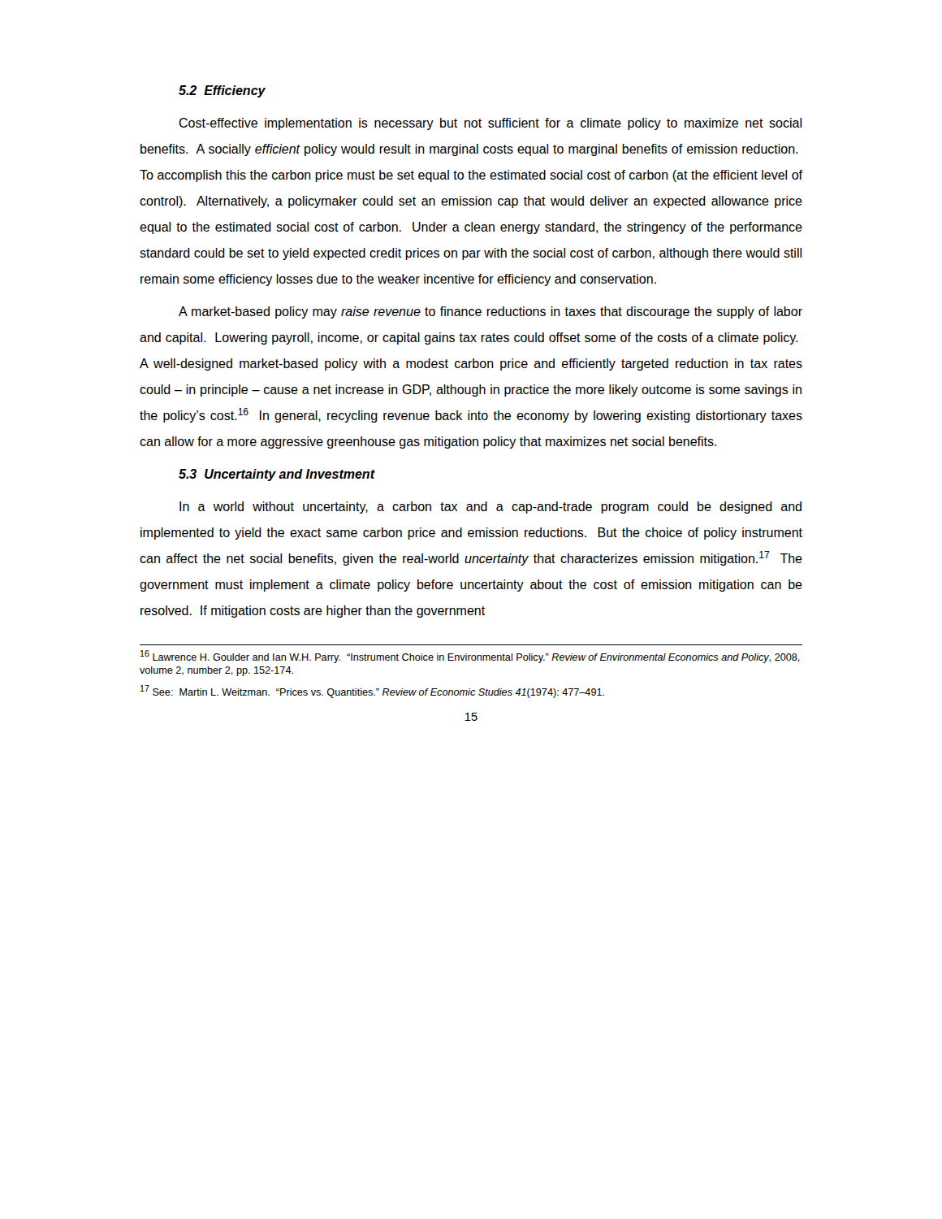5.2 Efficiency
Cost-effective implementation is necessary but not sufficient for a climate policy to maximize net social benefits. A socially efficient policy would result in marginal costs equal to marginal benefits of emission reduction. To accomplish this the carbon price must be set equal to the estimated social cost of carbon (at the efficient level of control). Alternatively, a policymaker could set an emission cap that would deliver an expected allowance price equal to the estimated social cost of carbon. Under a clean energy standard, the stringency of the performance standard could be set to yield expected credit prices on par with the social cost of carbon, although there would still remain some efficiency losses due to the weaker incentive for efficiency and conservation.
A market-based policy may raise revenue to finance reductions in taxes that discourage the supply of labor and capital. Lowering payroll, income, or capital gains tax rates could offset some of the costs of a climate policy. A well-designed market-based policy with a modest carbon price and efficiently targeted reduction in tax rates could – in principle – cause a net increase in GDP, although in practice the more likely outcome is some savings in the policy’s cost.16 In general, recycling revenue back into the economy by lowering existing distortionary taxes can allow for a more aggressive greenhouse gas mitigation policy that maximizes net social benefits.
5.3 Uncertainty and Investment
In a world without uncertainty, a carbon tax and a cap-and-trade program could be designed and implemented to yield the exact same carbon price and emission reductions. But the choice of policy instrument can affect the net social benefits, given the real-world uncertainty that characterizes emission mitigation.17 The government must implement a climate policy before uncertainty about the cost of emission mitigation can be resolved. If mitigation costs are higher than the government
16 Lawrence H. Goulder and Ian W.H. Parry. “Instrument Choice in Environmental Policy.” Review of Environmental Economics and Policy, 2008, volume 2, number 2, pp. 152-174.
17 See: Martin L. Weitzman. “Prices vs. Quantities.” Review of Economic Studies 41(1974): 477–491.
15